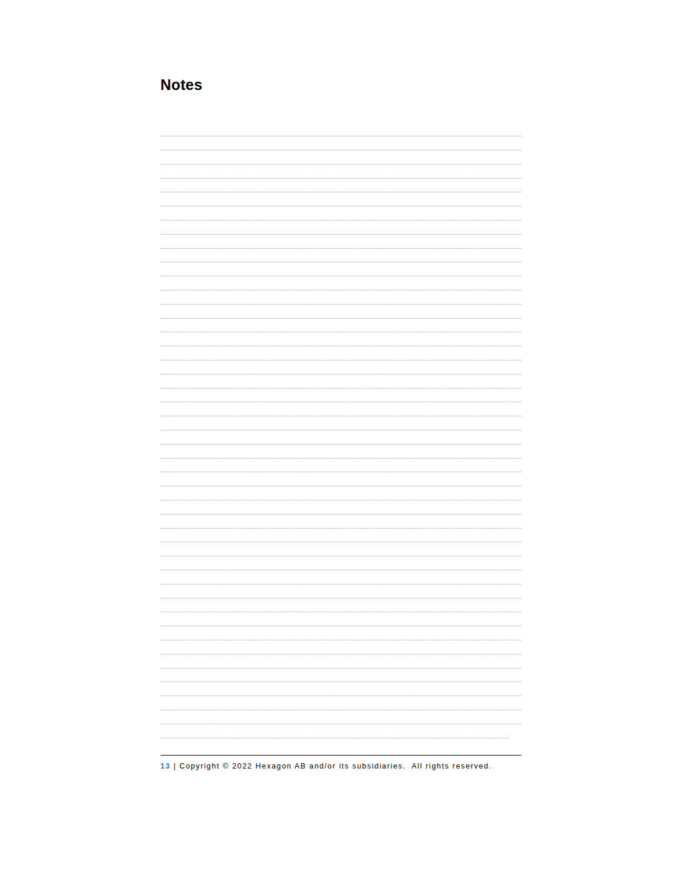Notes
13 | Copyright © 2022 Hexagon AB and/or its subsidiaries. All rights reserved.